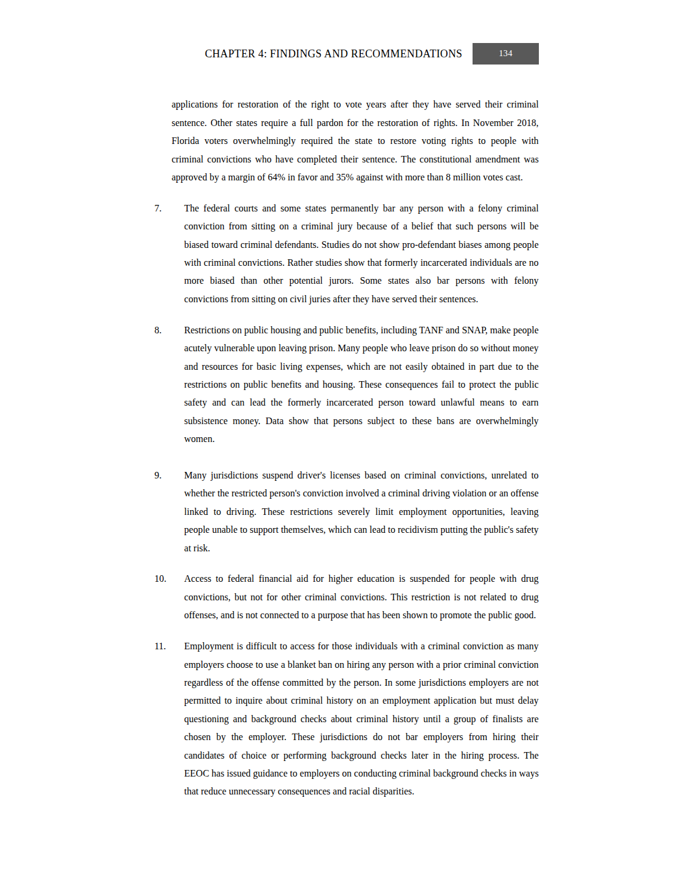Chapter 4: Findings and Recommendations
134
applications for restoration of the right to vote years after they have served their criminal sentence. Other states require a full pardon for the restoration of rights. In November 2018, Florida voters overwhelmingly required the state to restore voting rights to people with criminal convictions who have completed their sentence. The constitutional amendment was approved by a margin of 64% in favor and 35% against with more than 8 million votes cast.
The federal courts and some states permanently bar any person with a felony criminal conviction from sitting on a criminal jury because of a belief that such persons will be biased toward criminal defendants. Studies do not show pro-defendant biases among people with criminal convictions. Rather studies show that formerly incarcerated individuals are no more biased than other potential jurors. Some states also bar persons with felony convictions from sitting on civil juries after they have served their sentences.
Restrictions on public housing and public benefits, including TANF and SNAP, make people acutely vulnerable upon leaving prison. Many people who leave prison do so without money and resources for basic living expenses, which are not easily obtained in part due to the restrictions on public benefits and housing. These consequences fail to protect the public safety and can lead the formerly incarcerated person toward unlawful means to earn subsistence money. Data show that persons subject to these bans are overwhelmingly women.
Many jurisdictions suspend driver's licenses based on criminal convictions, unrelated to whether the restricted person's conviction involved a criminal driving violation or an offense linked to driving. These restrictions severely limit employment opportunities, leaving people unable to support themselves, which can lead to recidivism putting the public's safety at risk.
Access to federal financial aid for higher education is suspended for people with drug convictions, but not for other criminal convictions. This restriction is not related to drug offenses, and is not connected to a purpose that has been shown to promote the public good.
Employment is difficult to access for those individuals with a criminal conviction as many employers choose to use a blanket ban on hiring any person with a prior criminal conviction regardless of the offense committed by the person. In some jurisdictions employers are not permitted to inquire about criminal history on an employment application but must delay questioning and background checks about criminal history until a group of finalists are chosen by the employer. These jurisdictions do not bar employers from hiring their candidates of choice or performing background checks later in the hiring process. The EEOC has issued guidance to employers on conducting criminal background checks in ways that reduce unnecessary consequences and racial disparities.